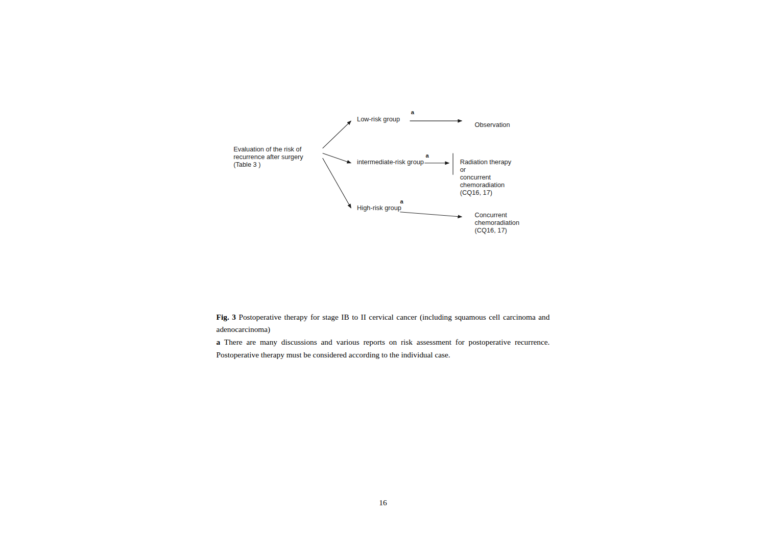Evaluation of the risk of recurrence after surgery (Table 3 )
Low-risk group
a
intermediate-risk group
a
High-risk group
a
Observation
Radiation therapy
or
concurrent chemoradiation
(CQ16, 17)
Concurrent chemoradiation
(CQ16, 17)
Fig. 3 Postoperative therapy for stage IB to II cervical cancer (including squamous cell carcinoma and adenocarcinoma)
a There are many discussions and various reports on risk assessment for postoperative recurrence. Postoperative therapy must be considered according to the individual case.
16